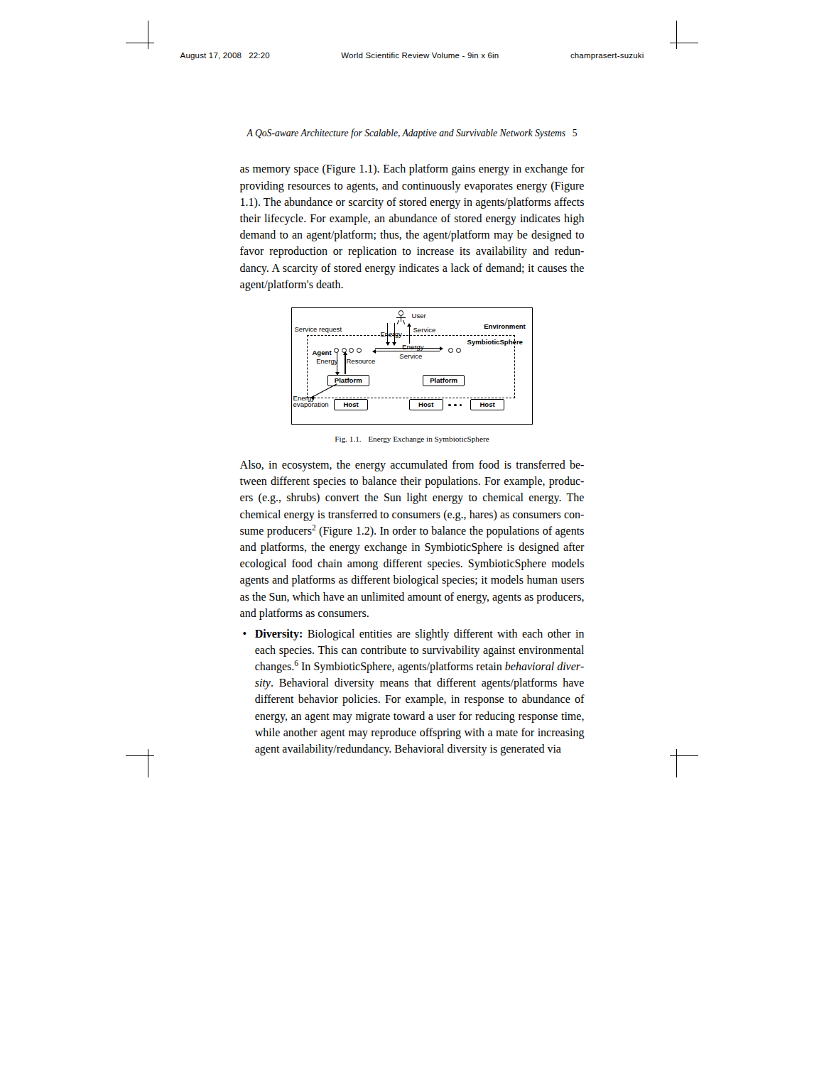August 17, 2008 22:20 World Scientific Review Volume - 9in x 6in champrasert-suzuki
A QoS-aware Architecture for Scalable, Adaptive and Survivable Network Systems5
as memory space (Figure 1.1). Each platform gains energy in exchange for providing resources to agents, and continuously evaporates energy (Figure 1.1). The abundance or scarcity of stored energy in agents/platforms affects their lifecycle. For example, an abundance of stored energy indicates high demand to an agent/platform; thus, the agent/platform may be designed to favor reproduction or replication to increase its availability and redundancy. A scarcity of stored energy indicates a lack of demand; it causes the agent/platform's death.
User
Environment
Service request
Service
Energy
SymbioticSphere
Agent
Energy
Service
Energy
Resource
Platform
Platform
Energy
evaporation
Host
Host
Host
Fig. 1.1. Energy Exchange in SymbioticSphere
Also, in ecosystem, the energy accumulated from food is transferred between different species to balance their populations. For example, producers (e.g., shrubs) convert the Sun light energy to chemical energy. The chemical energy is transferred to consumers (e.g., hares) as consumers consume producers2 (Figure 1.2). In order to balance the populations of agents and platforms, the energy exchange in SymbioticSphere is designed after ecological food chain among different species. SymbioticSphere models agents and platforms as different biological species; it models human users as the Sun, which have an unlimited amount of energy, agents as producers, and platforms as consumers.
Diversity: Biological entities are slightly different with each other in each species. This can contribute to survivability against environmental changes.6 In SymbioticSphere, agents/platforms retain behavioral diversity. Behavioral diversity means that different agents/platforms have different behavior policies. For example, in response to abundance of energy, an agent may migrate toward a user for reducing response time, while another agent may reproduce offspring with a mate for increasing agent availability/redundancy. Behavioral diversity is generated via